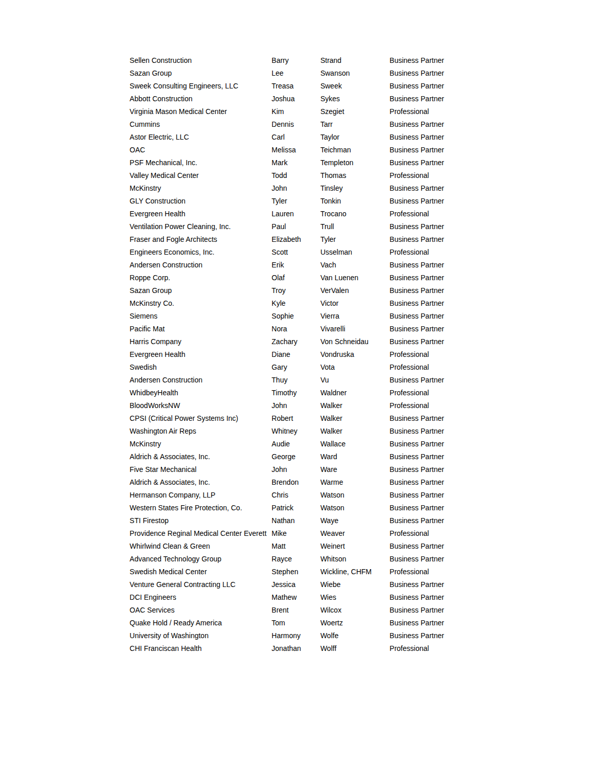| Sellen Construction | Barry | Strand | Business Partner |
| Sazan Group | Lee | Swanson | Business Partner |
| Sweek Consulting Engineers, LLC | Treasa | Sweek | Business Partner |
| Abbott Construction | Joshua | Sykes | Business Partner |
| Virginia Mason Medical Center | Kim | Szegiet | Professional |
| Cummins | Dennis | Tarr | Business Partner |
| Astor Electric, LLC | Carl | Taylor | Business Partner |
| OAC | Melissa | Teichman | Business Partner |
| PSF Mechanical, Inc. | Mark | Templeton | Business Partner |
| Valley Medical Center | Todd | Thomas | Professional |
| McKinstry | John | Tinsley | Business Partner |
| GLY Construction | Tyler | Tonkin | Business Partner |
| Evergreen Health | Lauren | Trocano | Professional |
| Ventilation Power Cleaning, Inc. | Paul | Trull | Business Partner |
| Fraser and Fogle Architects | Elizabeth | Tyler | Business Partner |
| Engineers Economics, Inc. | Scott | Usselman | Professional |
| Andersen Construction | Erik | Vach | Business Partner |
| Roppe Corp. | Olaf | Van Luenen | Business Partner |
| Sazan Group | Troy | VerValen | Business Partner |
| McKinstry Co. | Kyle | Victor | Business Partner |
| Siemens | Sophie | Vierra | Business Partner |
| Pacific Mat | Nora | Vivarelli | Business Partner |
| Harris Company | Zachary | Von Schneidau | Business Partner |
| Evergreen Health | Diane | Vondruska | Professional |
| Swedish | Gary | Vota | Professional |
| Andersen Construction | Thuy | Vu | Business Partner |
| WhidbeyHealth | Timothy | Waldner | Professional |
| BloodWorksNW | John | Walker | Professional |
| CPSI (Critical Power Systems Inc) | Robert | Walker | Business Partner |
| Washington Air Reps | Whitney | Walker | Business Partner |
| McKinstry | Audie | Wallace | Business Partner |
| Aldrich & Associates, Inc. | George | Ward | Business Partner |
| Five Star Mechanical | John | Ware | Business Partner |
| Aldrich & Associates, Inc. | Brendon | Warme | Business Partner |
| Hermanson Company, LLP | Chris | Watson | Business Partner |
| Western States Fire Protection, Co. | Patrick | Watson | Business Partner |
| STI Firestop | Nathan | Waye | Business Partner |
| Providence Reginal Medical Center Everett | Mike | Weaver | Professional |
| Whirlwind Clean & Green | Matt | Weinert | Business Partner |
| Advanced Technology Group | Rayce | Whitson | Business Partner |
| Swedish Medical Center | Stephen | Wickline, CHFM | Professional |
| Venture General Contracting LLC | Jessica | Wiebe | Business Partner |
| DCI Engineers | Mathew | Wies | Business Partner |
| OAC Services | Brent | Wilcox | Business Partner |
| Quake Hold / Ready America | Tom | Woertz | Business Partner |
| University of Washington | Harmony | Wolfe | Business Partner |
| CHI Franciscan Health | Jonathan | Wolff | Professional |